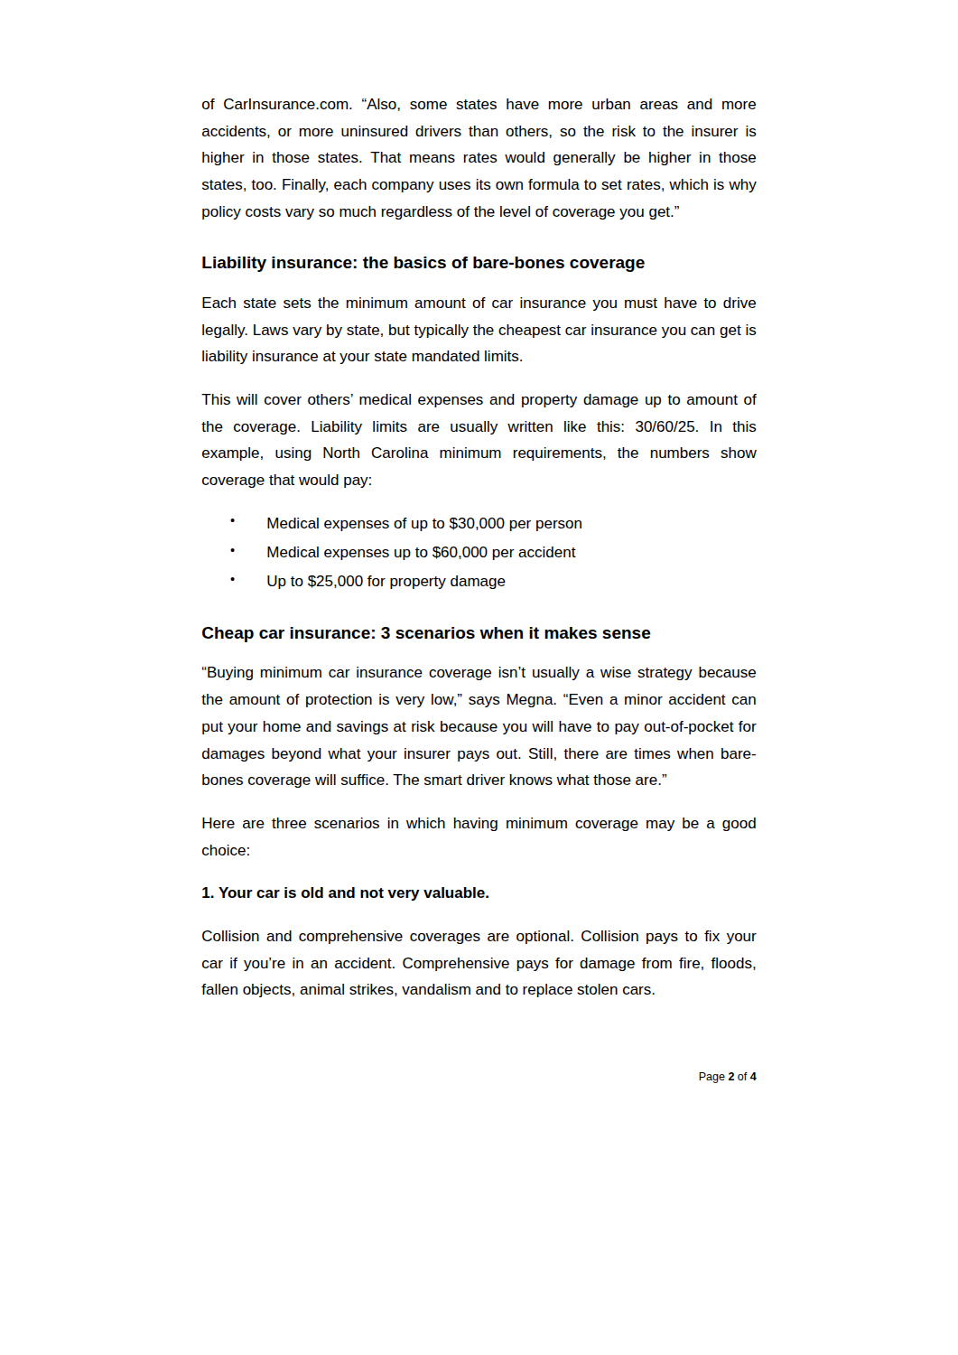of CarInsurance.com. “Also, some states have more urban areas and more accidents, or more uninsured drivers than others, so the risk to the insurer is higher in those states. That means rates would generally be higher in those states, too. Finally, each company uses its own formula to set rates, which is why policy costs vary so much regardless of the level of coverage you get.”
Liability insurance: the basics of bare-bones coverage
Each state sets the minimum amount of car insurance you must have to drive legally. Laws vary by state, but typically the cheapest car insurance you can get is liability insurance at your state mandated limits.
This will cover others’ medical expenses and property damage up to amount of the coverage. Liability limits are usually written like this: 30/60/25. In this example, using North Carolina minimum requirements, the numbers show coverage that would pay:
Medical expenses of up to $30,000 per person
Medical expenses up to $60,000 per accident
Up to $25,000 for property damage
Cheap car insurance: 3 scenarios when it makes sense
“Buying minimum car insurance coverage isn’t usually a wise strategy because the amount of protection is very low,” says Megna. “Even a minor accident can put your home and savings at risk because you will have to pay out-of-pocket for damages beyond what your insurer pays out. Still, there are times when bare-bones coverage will suffice. The smart driver knows what those are.”
Here are three scenarios in which having minimum coverage may be a good choice:
1. Your car is old and not very valuable.
Collision and comprehensive coverages are optional. Collision pays to fix your car if you’re in an accident. Comprehensive pays for damage from fire, floods, fallen objects, animal strikes, vandalism and to replace stolen cars.
Page 2 of 4